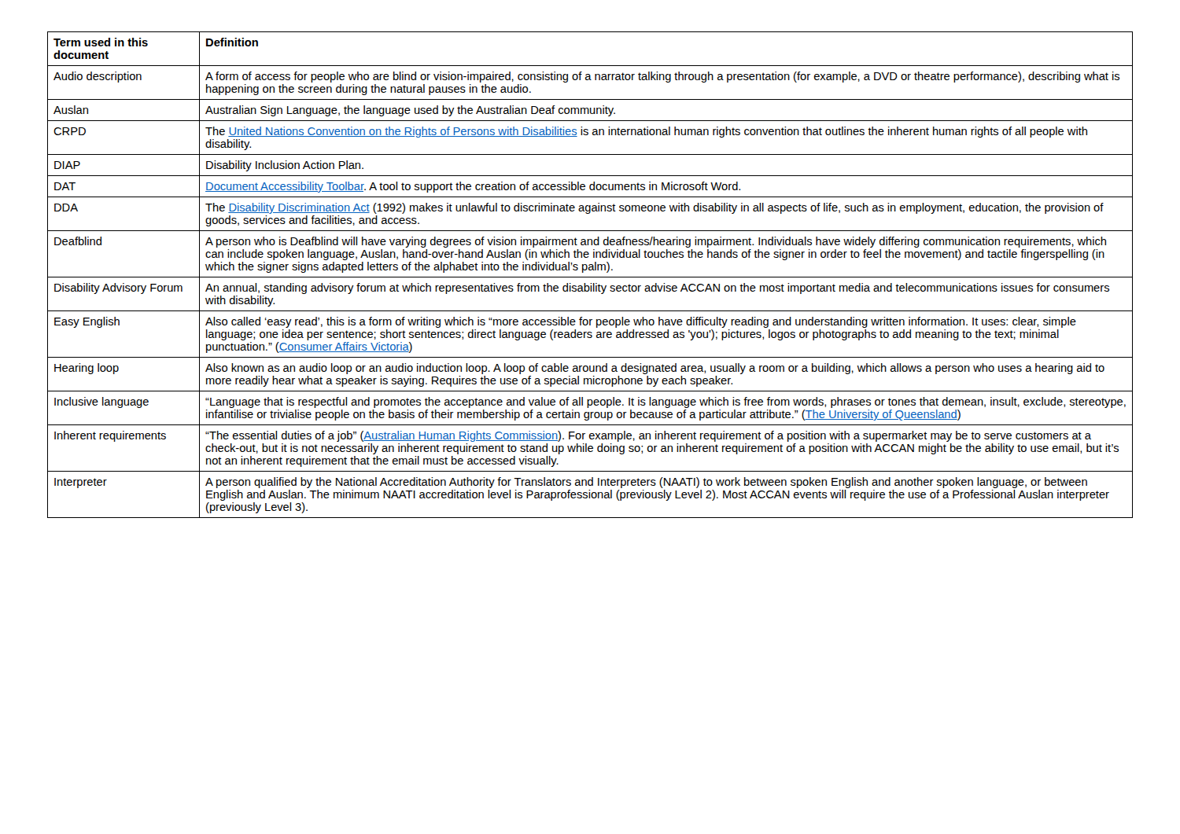| Term used in this document | Definition |
| --- | --- |
| Audio description | A form of access for people who are blind or vision-impaired, consisting of a narrator talking through a presentation (for example, a DVD or theatre performance), describing what is happening on the screen during the natural pauses in the audio. |
| Auslan | Australian Sign Language, the language used by the Australian Deaf community. |
| CRPD | The United Nations Convention on the Rights of Persons with Disabilities is an international human rights convention that outlines the inherent human rights of all people with disability. |
| DIAP | Disability Inclusion Action Plan. |
| DAT | Document Accessibility Toolbar . A tool to support the creation of accessible documents in Microsoft Word. |
| DDA | The Disability Discrimination Act (1992) makes it unlawful to discriminate against someone with disability in all aspects of life, such as in employment, education, the provision of goods, services and facilities, and access. |
| Deafblind | A person who is Deafblind will have varying degrees of vision impairment and deafness/hearing impairment. Individuals have widely differing communication requirements, which can include spoken language, Auslan, hand-over-hand Auslan (in which the individual touches the hands of the signer in order to feel the movement) and tactile fingerspelling (in which the signer signs adapted letters of the alphabet into the individual’s palm). |
| Disability Advisory Forum | An annual, standing advisory forum at which representatives from the disability sector advise ACCAN on the most important media and telecommunications issues for consumers with disability. |
| Easy English | Also called ‘easy read’, this is a form of writing which is “more accessible for people who have difficulty reading and understanding written information. It uses: clear, simple language; one idea per sentence; short sentences; direct language (readers are addressed as 'you'); pictures, logos or photographs to add meaning to the text; minimal punctuation.” ( Consumer Affairs Victoria ) |
| Hearing loop | Also known as an audio loop or an audio induction loop. A loop of cable around a designated area, usually a room or a building, which allows a person who uses a hearing aid to more readily hear what a speaker is saying. Requires the use of a special microphone by each speaker. |
| Inclusive language | “Language that is respectful and promotes the acceptance and value of all people. It is language which is free from words, phrases or tones that demean, insult, exclude, stereotype, infantilise or trivialise people on the basis of their membership of a certain group or because of a particular attribute.” ( The University of Queensland ) |
| Inherent requirements | “The essential duties of a job” ( Australian Human Rights Commission ). For example, an inherent requirement of a position with a supermarket may be to serve customers at a check-out, but it is not necessarily an inherent requirement to stand up while doing so; or an inherent requirement of a position with ACCAN might be the ability to use email, but it’s not an inherent requirement that the email must be accessed visually. |
| Interpreter | A person qualified by the National Accreditation Authority for Translators and Interpreters (NAATI) to work between spoken English and another spoken language, or between English and Auslan. The minimum NAATI accreditation level is Paraprofessional (previously Level 2). Most ACCAN events will require the use of a Professional Auslan interpreter (previously Level 3). |